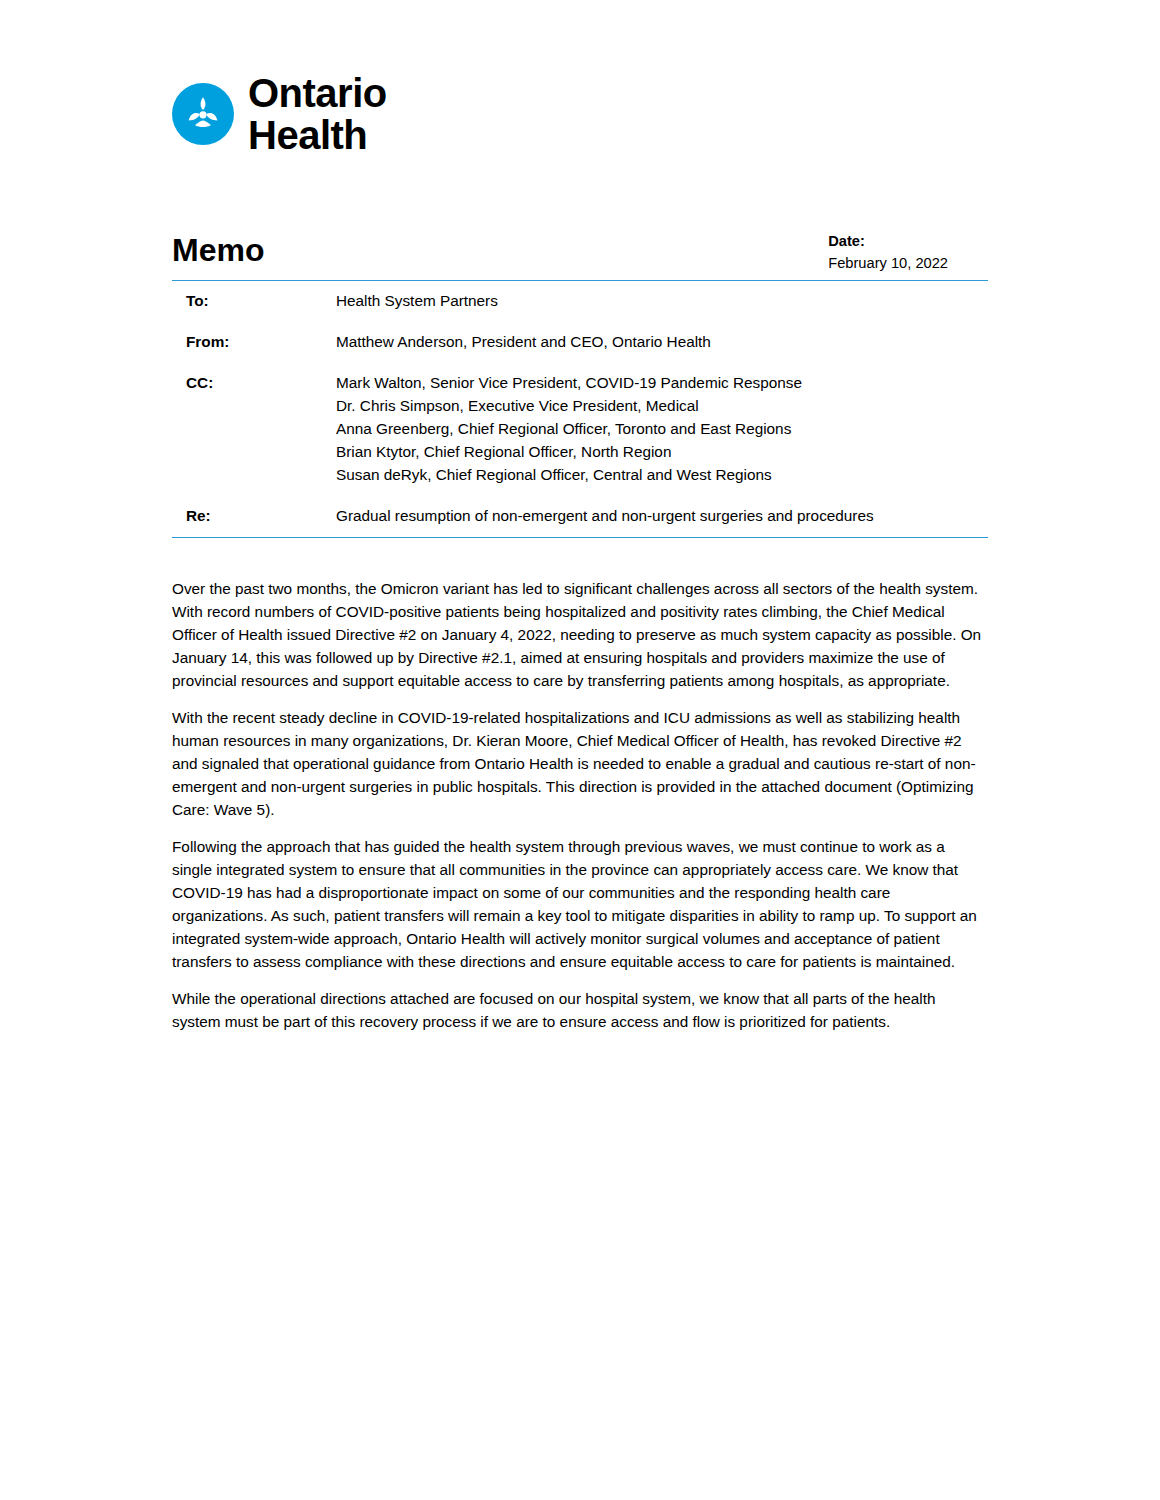Ontario
Health
Memo
Date: February 10, 2022
| To: | Health System Partners |
| From: | Matthew Anderson, President and CEO, Ontario Health |
| CC: | Mark Walton, Senior Vice President, COVID-19 Pandemic Response Dr. Chris Simpson, Executive Vice President, Medical Anna Greenberg, Chief Regional Officer, Toronto and East Regions Brian Ktytor, Chief Regional Officer, North Region Susan deRyk, Chief Regional Officer, Central and West Regions |
| Re: | Gradual resumption of non-emergent and non-urgent surgeries and procedures |
Over the past two months, the Omicron variant has led to significant challenges across all sectors of the health system. With record numbers of COVID-positive patients being hospitalized and positivity rates climbing, the Chief Medical Officer of Health issued Directive #2 on January 4, 2022, needing to preserve as much system capacity as possible. On January 14, this was followed up by Directive #2.1, aimed at ensuring hospitals and providers maximize the use of provincial resources and support equitable access to care by transferring patients among hospitals, as appropriate.
With the recent steady decline in COVID-19-related hospitalizations and ICU admissions as well as stabilizing health human resources in many organizations, Dr. Kieran Moore, Chief Medical Officer of Health, has revoked Directive #2 and signaled that operational guidance from Ontario Health is needed to enable a gradual and cautious re-start of non-emergent and non-urgent surgeries in public hospitals. This direction is provided in the attached document (Optimizing Care: Wave 5).
Following the approach that has guided the health system through previous waves, we must continue to work as a single integrated system to ensure that all communities in the province can appropriately access care. We know that COVID-19 has had a disproportionate impact on some of our communities and the responding health care organizations. As such, patient transfers will remain a key tool to mitigate disparities in ability to ramp up. To support an integrated system-wide approach, Ontario Health will actively monitor surgical volumes and acceptance of patient transfers to assess compliance with these directions and ensure equitable access to care for patients is maintained.
While the operational directions attached are focused on our hospital system, we know that all parts of the health system must be part of this recovery process if we are to ensure access and flow is prioritized for patients.